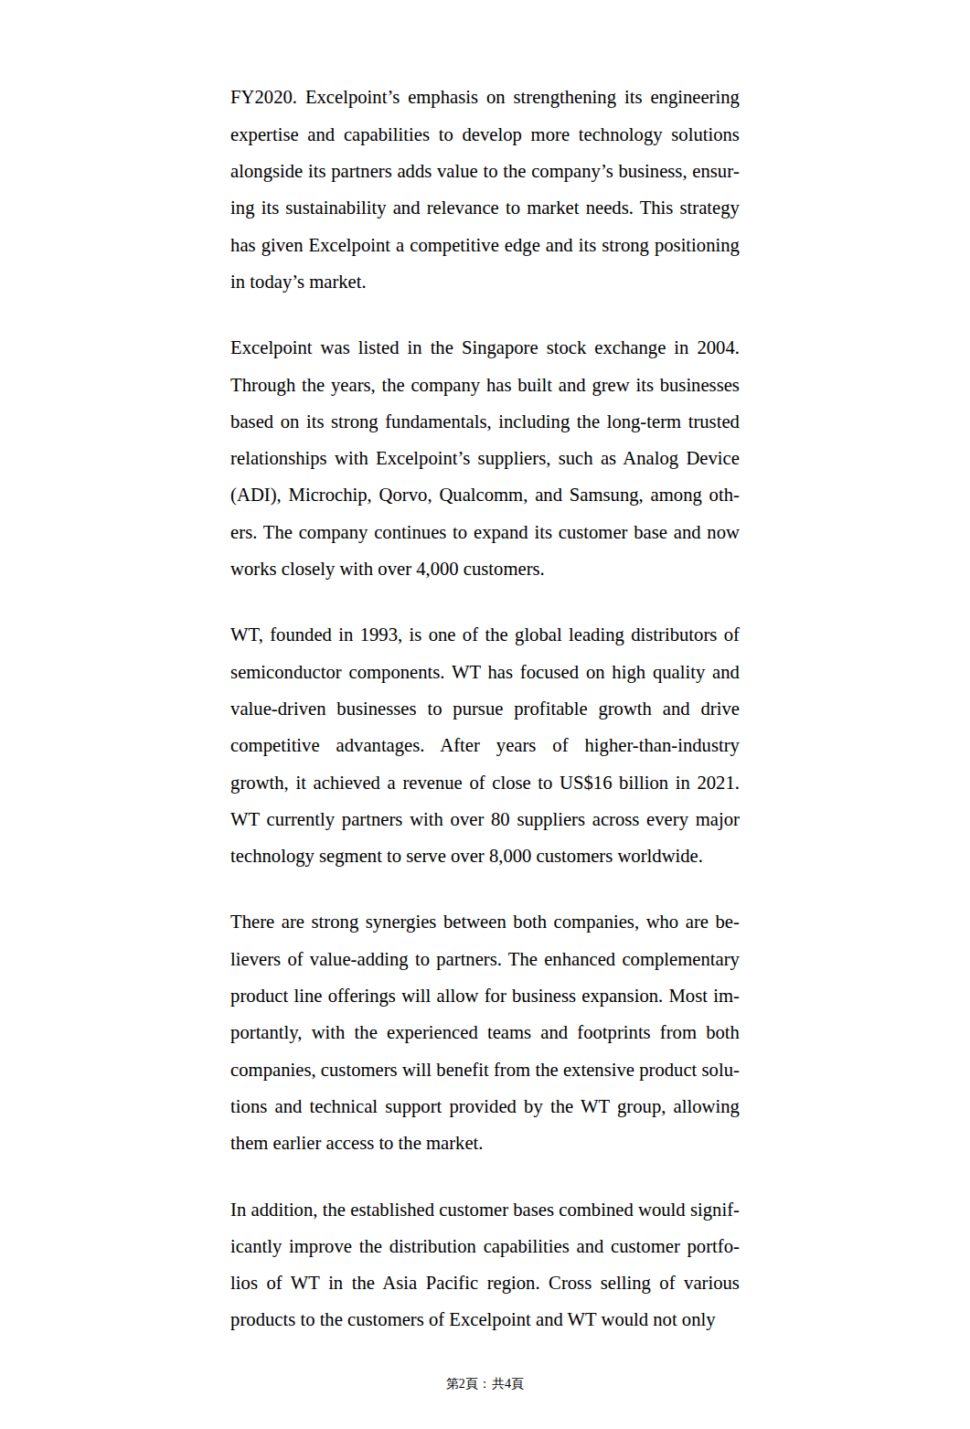FY2020. Excelpoint’s emphasis on strengthening its engineering expertise and capabilities to develop more technology solutions alongside its partners adds value to the company’s business, ensuring its sustainability and relevance to market needs. This strategy has given Excelpoint a competitive edge and its strong positioning in today’s market.
Excelpoint was listed in the Singapore stock exchange in 2004. Through the years, the company has built and grew its businesses based on its strong fundamentals, including the long-term trusted relationships with Excelpoint’s suppliers, such as Analog Device (ADI), Microchip, Qorvo, Qualcomm, and Samsung, among others. The company continues to expand its customer base and now works closely with over 4,000 customers.
WT, founded in 1993, is one of the global leading distributors of semiconductor components. WT has focused on high quality and value-driven businesses to pursue profitable growth and drive competitive advantages. After years of higher-than-industry growth, it achieved a revenue of close to US$16 billion in 2021. WT currently partners with over 80 suppliers across every major technology segment to serve over 8,000 customers worldwide.
There are strong synergies between both companies, who are believers of value-adding to partners. The enhanced complementary product line offerings will allow for business expansion. Most importantly, with the experienced teams and footprints from both companies, customers will benefit from the extensive product solutions and technical support provided by the WT group, allowing them earlier access to the market.
In addition, the established customer bases combined would significantly improve the distribution capabilities and customer portfolios of WT in the Asia Pacific region. Cross selling of various products to the customers of Excelpoint and WT would not only
第2頁：共4頁